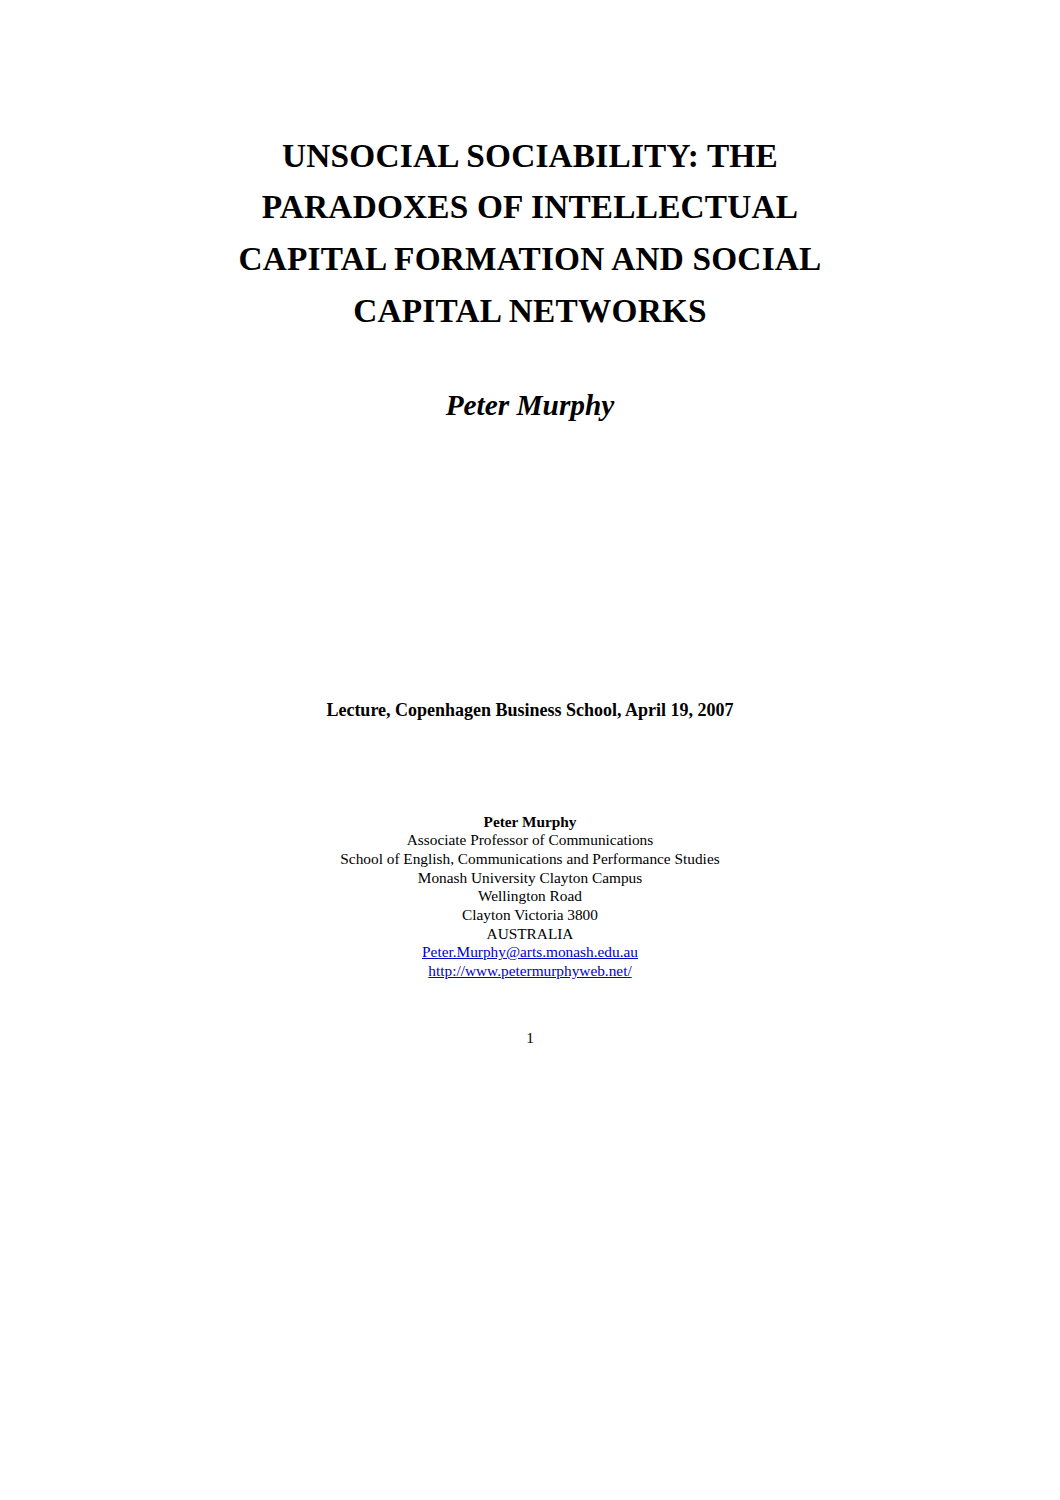UNSOCIAL SOCIABILITY: THE PARADOXES OF INTELLECTUAL CAPITAL FORMATION AND SOCIAL CAPITAL NETWORKS
Peter Murphy
Lecture, Copenhagen Business School, April 19, 2007
Peter Murphy
Associate Professor of Communications
School of English, Communications and Performance Studies
Monash University Clayton Campus
Wellington Road
Clayton Victoria 3800
AUSTRALIA
Peter.Murphy@arts.monash.edu.au
http://www.petermurphyweb.net/
1